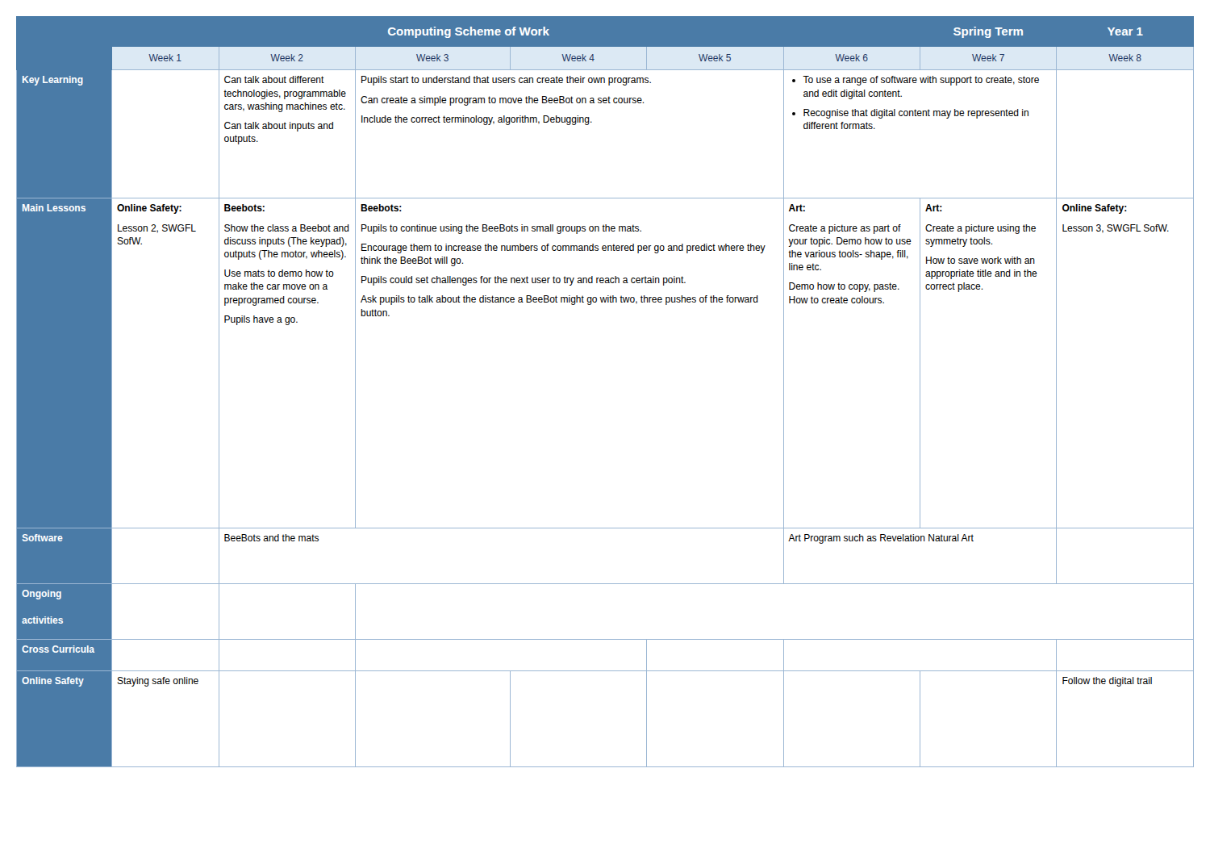| Computing Scheme of Work | Spring Term | Year 1 |
| --- | --- | --- |
| | Week 1 | Week 2 | Week 3 | Week 4 | Week 5 | Week 6 | Week 7 | Week 8 |
| Key Learning | | Can talk about different technologies, programmable cars, washing machines etc. Can talk about inputs and outputs. | Pupils start to understand that users can create their own programs. Can create a simple program to move the BeeBot on a set course. Include the correct terminology, algorithm, Debugging. | To use a range of software with support to create, store and edit digital content. Recognise that digital content may be represented in different formats. | |
| Main Lessons | Online Safety: Lesson 2, SWGFL SofW. | Beebots: Show the class a Beebot and discuss inputs (The keypad), outputs (The motor, wheels). Use mats to demo how to make the car move on a preprogramed course. Pupils have a go. | Beebots: Pupils to continue using the BeeBots in small groups on the mats. Encourage them to increase the numbers of commands entered per go and predict where they think the BeeBot will go. Pupils could set challenges for the next user to try and reach a certain point. Ask pupils to talk about the distance a BeeBot might go with two, three pushes of the forward button. | Art: Create a picture as part of your topic. Demo how to use the various tools- shape, fill, line etc. Demo how to copy, paste. How to create colours. | Art: Create a picture using the symmetry tools. How to save work with an appropriate title and in the correct place. | Online Safety: Lesson 3, SWGFL SofW. |
| Software | | BeeBots and the mats | Art Program such as Revelation Natural Art | |
| Ongoing activities | | | |
| Cross Curricula | | | | | | |
| Online Safety | Staying safe online | | | | | | | Follow the digital trail |